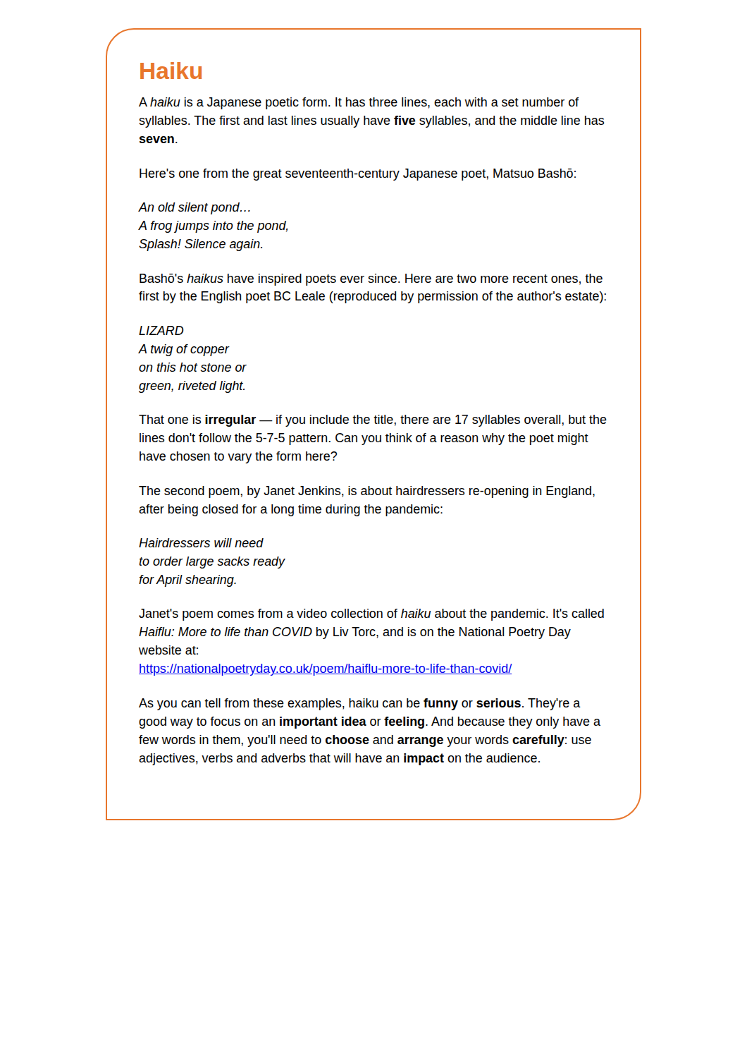Haiku
A haiku is a Japanese poetic form. It has three lines, each with a set number of syllables. The first and last lines usually have five syllables, and the middle line has seven.
Here's one from the great seventeenth-century Japanese poet, Matsuo Bashō:
An old silent pond…
A frog jumps into the pond,
Splash! Silence again.
Bashō's haikus have inspired poets ever since. Here are two more recent ones, the first by the English poet BC Leale (reproduced by permission of the author's estate):
LIZARD
A twig of copper
on this hot stone or
green, riveted light.
That one is irregular — if you include the title, there are 17 syllables overall, but the lines don't follow the 5-7-5 pattern. Can you think of a reason why the poet might have chosen to vary the form here?
The second poem, by Janet Jenkins, is about hairdressers re-opening in England, after being closed for a long time during the pandemic:
Hairdressers will need
to order large sacks ready
for April shearing.
Janet's poem comes from a video collection of haiku about the pandemic. It's called Haiflu: More to life than COVID by Liv Torc, and is on the National Poetry Day website at:
https://nationalpoetryday.co.uk/poem/haiflu-more-to-life-than-covid/
As you can tell from these examples, haiku can be funny or serious. They're a good way to focus on an important idea or feeling. And because they only have a few words in them, you'll need to choose and arrange your words carefully: use adjectives, verbs and adverbs that will have an impact on the audience.